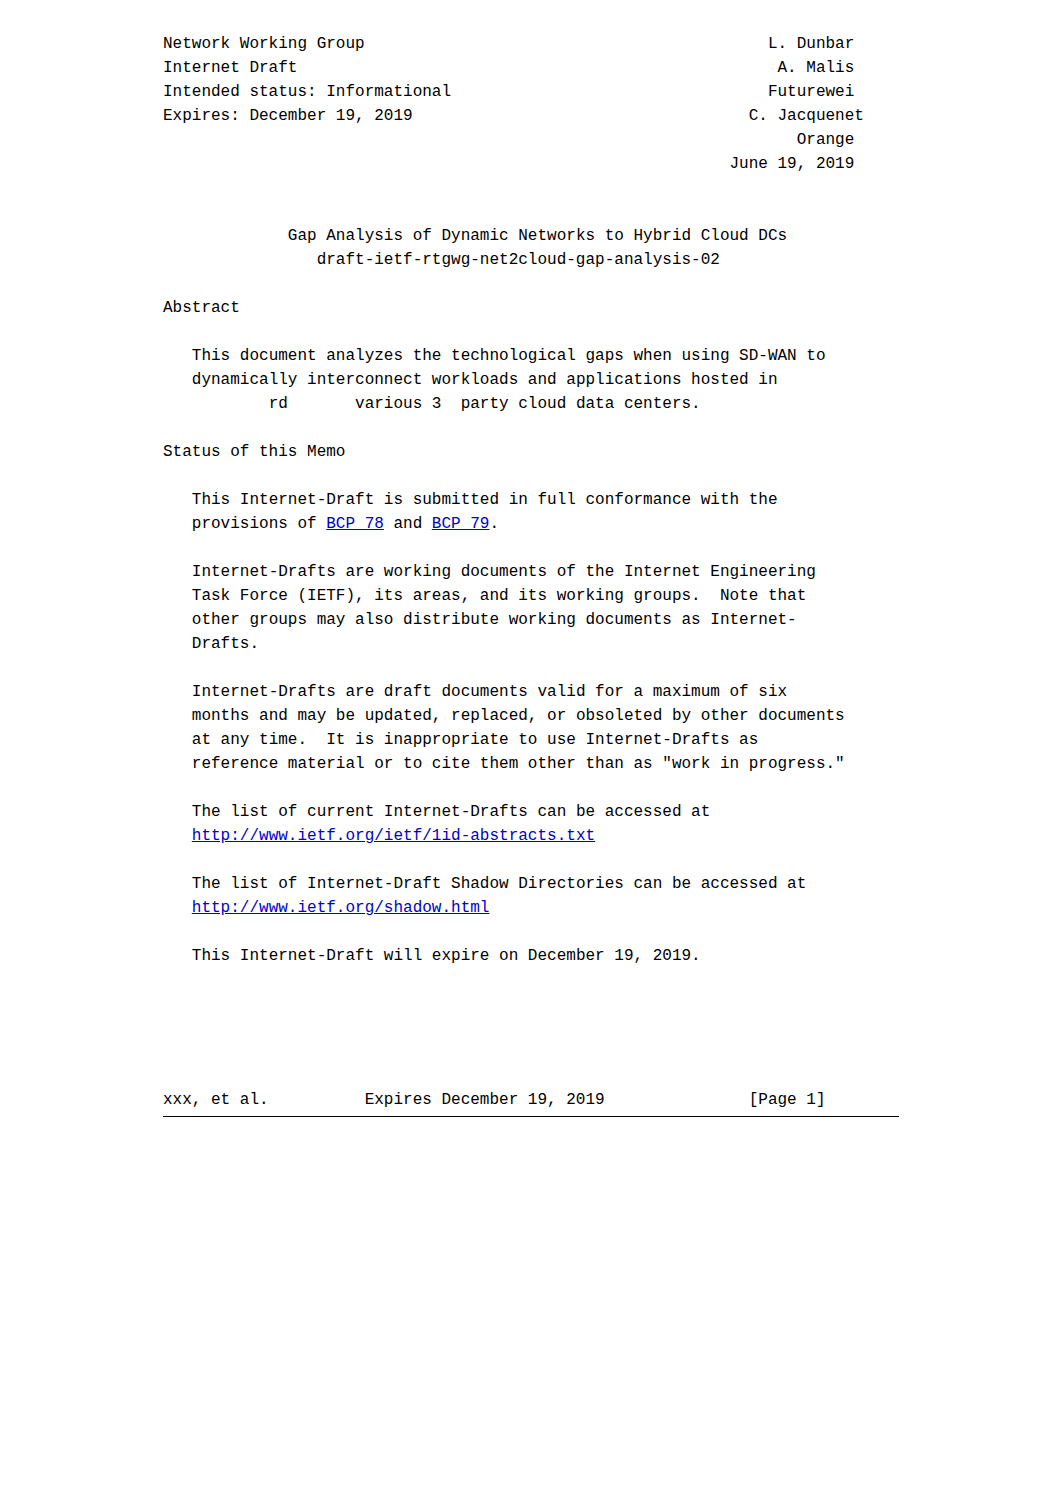Network Working Group                                          L. Dunbar
Internet Draft                                                  A. Malis
Intended status: Informational                                 Futurewei
Expires: December 19, 2019                                   C. Jacquenet
                                                                  Orange
                                                           June 19, 2019


             Gap Analysis of Dynamic Networks to Hybrid Cloud DCs
                draft-ietf-rtgwg-net2cloud-gap-analysis-02

Abstract

   This document analyzes the technological gaps when using SD-WAN to
   dynamically interconnect workloads and applications hosted in
           rd       various 3  party cloud data centers.

Status of this Memo

   This Internet-Draft is submitted in full conformance with the
   provisions of BCP 78 and BCP 79.

   Internet-Drafts are working documents of the Internet Engineering
   Task Force (IETF), its areas, and its working groups.  Note that
   other groups may also distribute working documents as Internet-
   Drafts.

   Internet-Drafts are draft documents valid for a maximum of six
   months and may be updated, replaced, or obsoleted by other documents
   at any time.  It is inappropriate to use Internet-Drafts as
   reference material or to cite them other than as "work in progress."

   The list of current Internet-Drafts can be accessed at
   http://www.ietf.org/ietf/1id-abstracts.txt

   The list of Internet-Draft Shadow Directories can be accessed at
   http://www.ietf.org/shadow.html

   This Internet-Draft will expire on December 19, 2019.
xxx, et al.          Expires December 19, 2019               [Page 1]